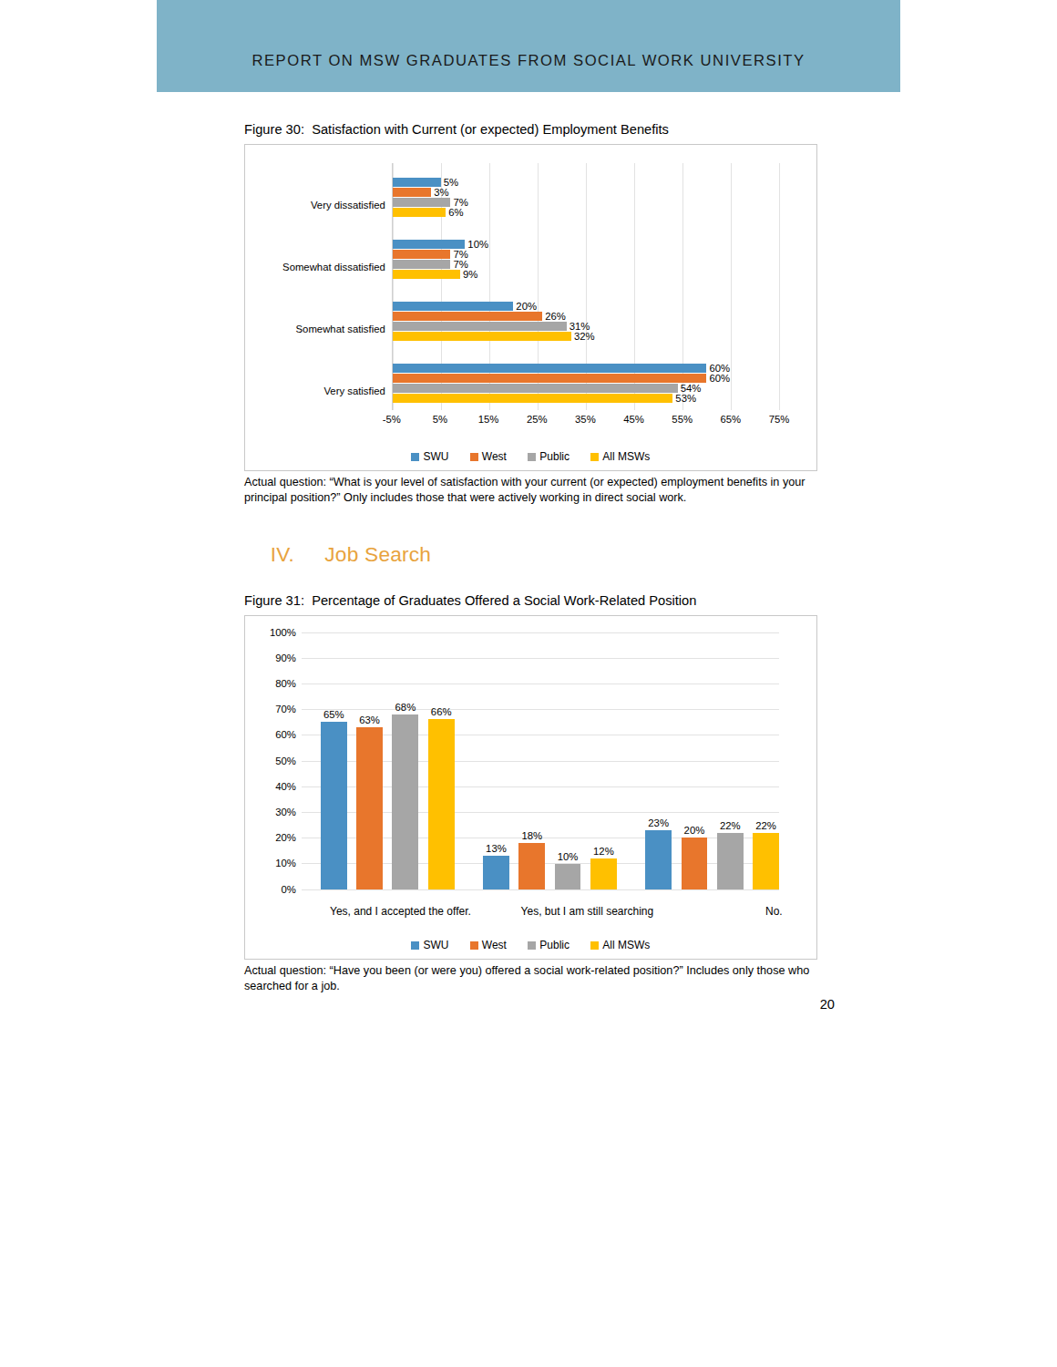REPORT ON MSW GRADUATES FROM SOCIAL WORK UNIVERSITY
Figure 30: Satisfaction with Current (or expected) Employment Benefits
Category 1: Very dissatisfied (center ~ 12%)
Very dissatisfied
5%
3%
7%
6%
Somewhat dissatisfied
10%
7%
7%
9%
Somewhat satisfied
20%
26%
31%
32%
Very satisfied
60%
60%
54%
53%
-5%
5%
15%
25%
35%
45%
55%
65%
75%
SWU West Public All MSWs
Actual question: “What is your level of satisfaction with your current (or expected) employment benefits in your principal position?” Only includes those that were actively working in direct social work.
IV. Job Search
Figure 31: Percentage of Graduates Offered a Social Work-Related Position
100%
90%
80%
70%
60%
50%
40%
30%
20%
10%
0%
65%
63%
68%
66%
13%
18%
10%
12%
23%
20%
22%
22%
Yes, and I accepted the offer.
Yes, but I am still searching
No.
SWU West Public All MSWs
Actual question: “Have you been (or were you) offered a social work-related position?” Includes only those who searched for a job.
20